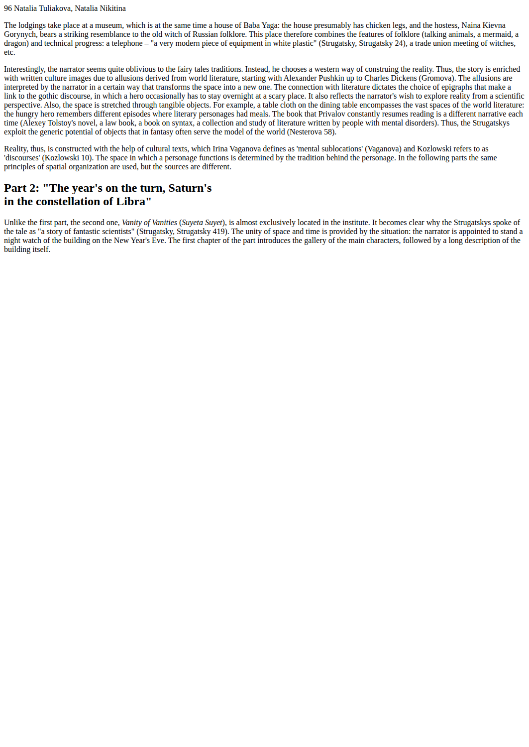96 Natalia Tuliakova, Natalia Nikitina
The lodgings take place at a museum, which is at the same time a house of Baba Yaga: the house presumably has chicken legs, and the hostess, Naina Kievna Gorynych, bears a striking resemblance to the old witch of Russian folklore. This place therefore combines the features of folklore (talking animals, a mermaid, a dragon) and technical progress: a telephone – "a very modern piece of equipment in white plastic" (Strugatsky, Strugatsky 24), a trade union meeting of witches, etc.
Interestingly, the narrator seems quite oblivious to the fairy tales traditions. Instead, he chooses a western way of construing the reality. Thus, the story is enriched with written culture images due to allusions derived from world literature, starting with Alexander Pushkin up to Charles Dickens (Gromova). The allusions are interpreted by the narrator in a certain way that transforms the space into a new one. The connection with literature dictates the choice of epigraphs that make a link to the gothic discourse, in which a hero occasionally has to stay overnight at a scary place. It also reflects the narrator's wish to explore reality from a scientific perspective. Also, the space is stretched through tangible objects. For example, a table cloth on the dining table encompasses the vast spaces of the world literature: the hungry hero remembers different episodes where literary personages had meals. The book that Privalov constantly resumes reading is a different narrative each time (Alexey Tolstoy's novel, a law book, a book on syntax, a collection and study of literature written by people with mental disorders). Thus, the Strugatskys exploit the generic potential of objects that in fantasy often serve the model of the world (Nesterova 58).
Reality, thus, is constructed with the help of cultural texts, which Irina Vaganova defines as 'mental sublocations' (Vaganova) and Kozlowski refers to as 'discourses' (Kozlowski 10). The space in which a personage functions is determined by the tradition behind the personage. In the following parts the same principles of spatial organization are used, but the sources are different.
Part 2: "The year's on the turn, Saturn's
in the constellation of Libra"
Unlike the first part, the second one, Vanity of Vanities (Suyeta Suyet), is almost exclusively located in the institute. It becomes clear why the Strugatskys spoke of the tale as "a story of fantastic scientists" (Strugatsky, Strugatsky 419). The unity of space and time is provided by the situation: the narrator is appointed to stand a night watch of the building on the New Year's Eve. The first chapter of the part introduces the gallery of the main characters, followed by a long description of the building itself.